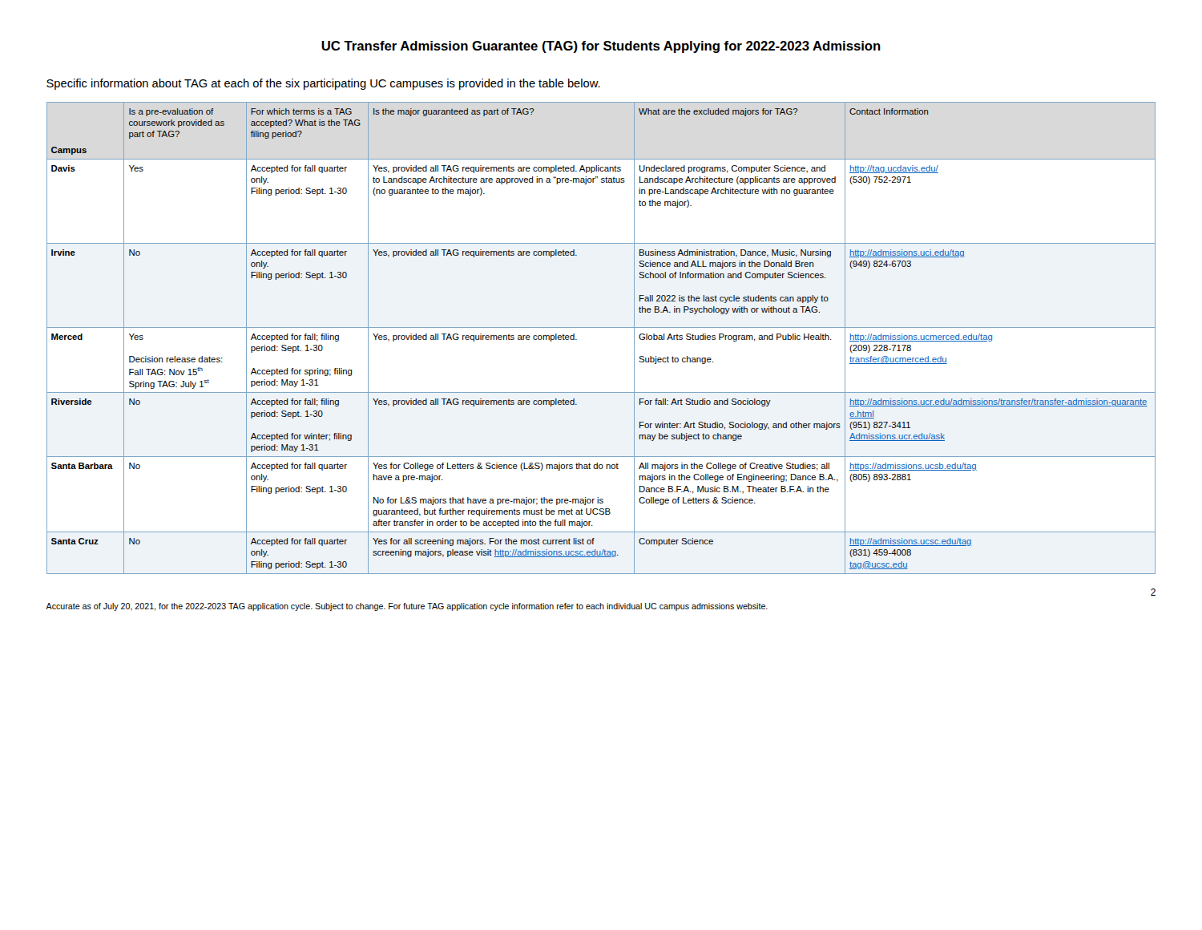UC Transfer Admission Guarantee (TAG) for Students Applying for 2022-2023 Admission
Specific information about TAG at each of the six participating UC campuses is provided in the table below.
| Campus | Is a pre-evaluation of coursework provided as part of TAG? | For which terms is a TAG accepted? What is the TAG filing period? | Is the major guaranteed as part of TAG? | What are the excluded majors for TAG? | Contact Information |
| --- | --- | --- | --- | --- | --- |
| Davis | Yes | Accepted for fall quarter only. Filing period: Sept. 1-30 | Yes, provided all TAG requirements are completed. Applicants to Landscape Architecture are approved in a “pre-major” status (no guarantee to the major). | Undeclared programs, Computer Science, and Landscape Architecture (applicants are approved in pre-Landscape Architecture with no guarantee to the major). | http://tag.ucdavis.edu/ (530) 752-2971 |
| Irvine | No | Accepted for fall quarter only. Filing period: Sept. 1-30 | Yes, provided all TAG requirements are completed. | Business Administration, Dance, Music, Nursing Science and ALL majors in the Donald Bren School of Information and Computer Sciences. Fall 2022 is the last cycle students can apply to the B.A. in Psychology with or without a TAG. | http://admissions.uci.edu/tag (949) 824-6703 |
| Merced | Yes Decision release dates: Fall TAG: Nov 15 th Spring TAG: July 1 st | Accepted for fall; filing period: Sept. 1-30 Accepted for spring; filing period: May 1-31 | Yes, provided all TAG requirements are completed. | Global Arts Studies Program, and Public Health. Subject to change. | http://admissions.ucmerced.edu/tag (209) 228-7178 transfer@ucmerced.edu |
| Riverside | No | Accepted for fall; filing period: Sept. 1-30 Accepted for winter; filing period: May 1-31 | Yes, provided all TAG requirements are completed. | For fall: Art Studio and Sociology For winter: Art Studio, Sociology, and other majors may be subject to change | http://admissions.ucr.edu/admissions/transfer/transfer-admission-guarantee.html (951) 827-3411 Admissions.ucr.edu/ask |
| Santa Barbara | No | Accepted for fall quarter only. Filing period: Sept. 1-30 | Yes for College of Letters & Science (L&S) majors that do not have a pre-major. No for L&S majors that have a pre-major; the pre-major is guaranteed, but further requirements must be met at UCSB after transfer in order to be accepted into the full major. | All majors in the College of Creative Studies; all majors in the College of Engineering; Dance B.A., Dance B.F.A., Music B.M., Theater B.F.A. in the College of Letters & Science. | https://admissions.ucsb.edu/tag (805) 893-2881 |
| Santa Cruz | No | Accepted for fall quarter only. Filing period: Sept. 1-30 | Yes for all screening majors. For the most current list of screening majors, please visit http://admissions.ucsc.edu/tag . | Computer Science | http://admissions.ucsc.edu/tag (831) 459-4008 tag@ucsc.edu |
2 Accurate as of July 20, 2021, for the 2022-2023 TAG application cycle. Subject to change. For future TAG application cycle information refer to each individual UC campus admissions website.